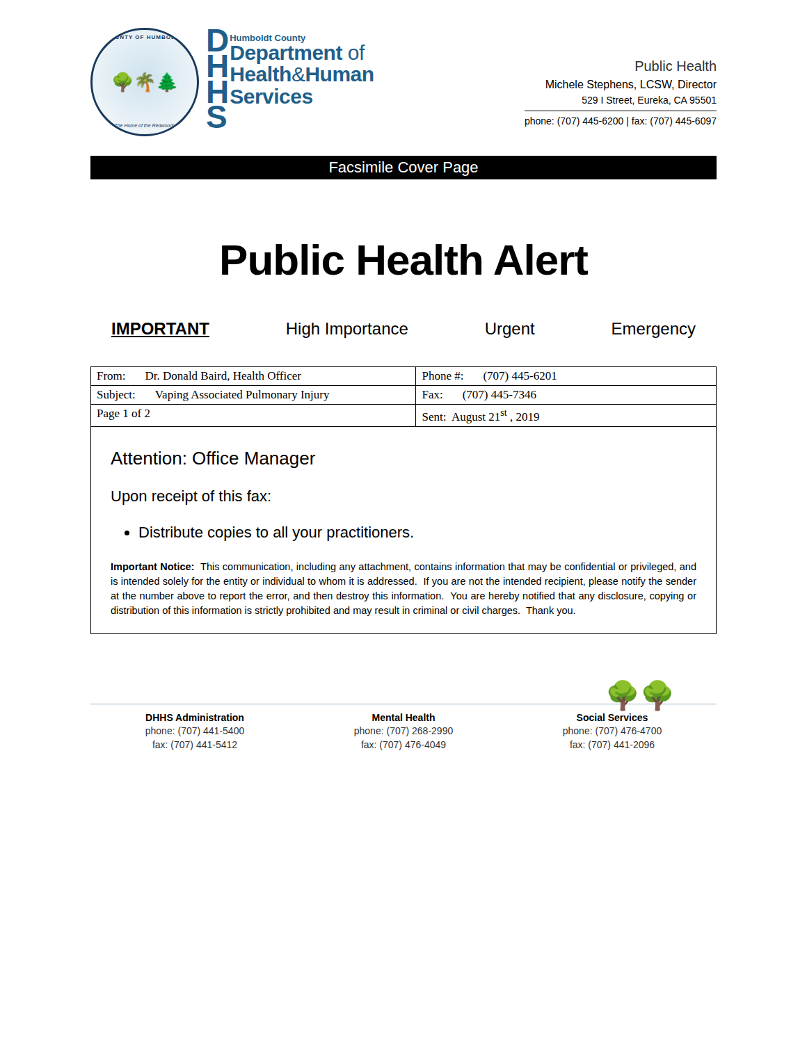COUNTY OF HUMBOLDT
🌳🌴🌲
The Home of the Redwoods
D
H
H
S
Humboldt County
Department of
Health&Human
Services
Public Health
Michele Stephens, LCSW, Director
529 I Street, Eureka, CA 95501
phone: (707) 445-6200 | fax: (707) 445-6097
Facsimile Cover Page
Public Health Alert
IMPORTANT High Importance Urgent Emergency
| From: Dr. Donald Baird, Health Officer | Phone #: (707) 445-6201 |
| Subject: Vaping Associated Pulmonary Injury | Fax: (707) 445-7346 |
| Page 1 of 2 | Sent: August 21 st , 2019 |
Attention: Office Manager
Upon receipt of this fax:
Distribute copies to all your practitioners.
Important Notice: This communication, including any attachment, contains information that may be confidential or privileged, and is intended solely for the entity or individual to whom it is addressed. If you are not the intended recipient, please notify the sender at the number above to report the error, and then destroy this information. You are hereby notified that any disclosure, copying or distribution of this information is strictly prohibited and may result in criminal or civil charges. Thank you.
🌳🌳
DHHS Administration
phone: (707) 441-5400
fax: (707) 441-5412
Mental Health
phone: (707) 268-2990
fax: (707) 476-4049
Social Services
phone: (707) 476-4700
fax: (707) 441-2096